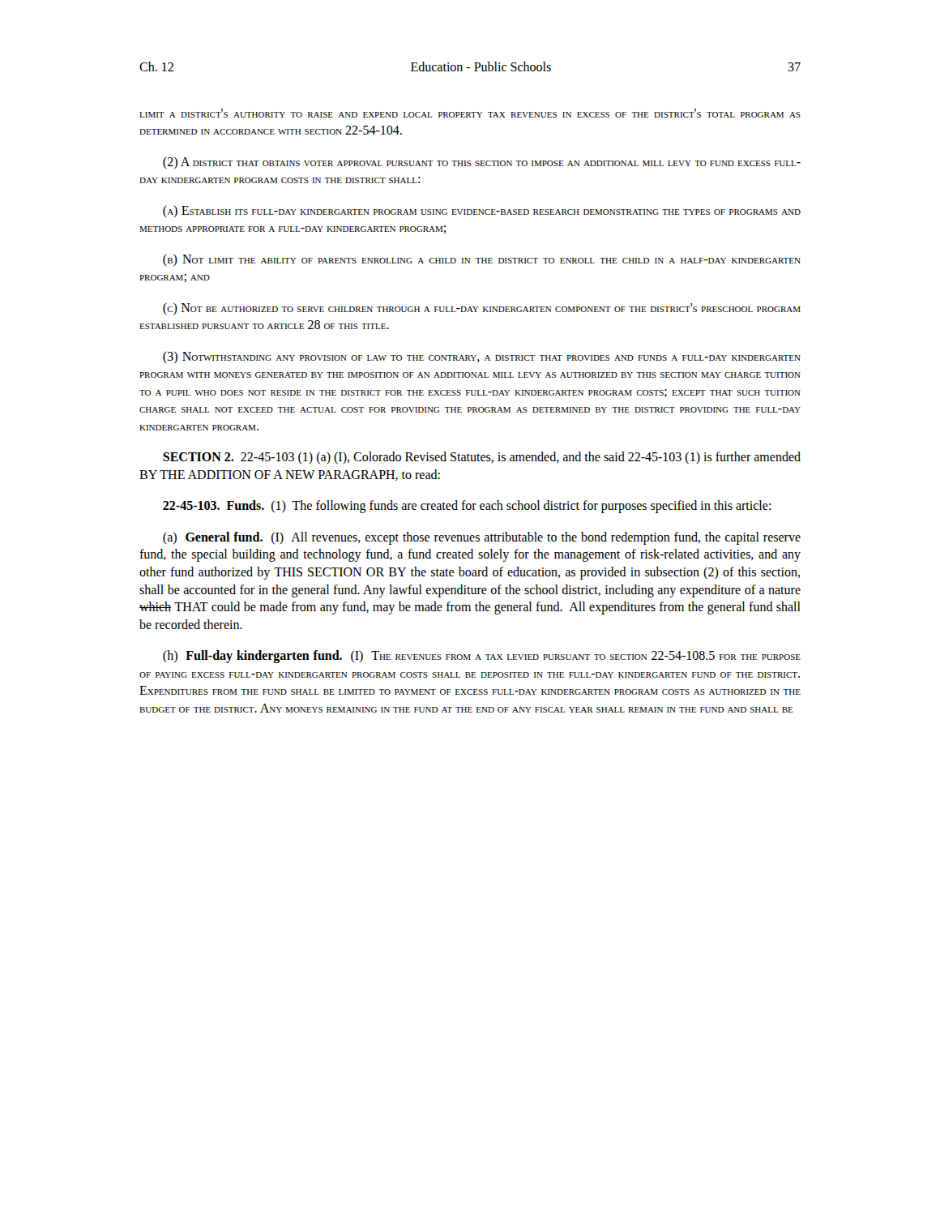Ch. 12
Education - Public Schools
37
limit a district's authority to raise and expend local property tax revenues in excess of the district's total program as determined in accordance with section 22-54-104.
(2) A district that obtains voter approval pursuant to this section to impose an additional mill levy to fund excess full-day kindergarten program costs in the district shall:
(a) Establish its full-day kindergarten program using evidence-based research demonstrating the types of programs and methods appropriate for a full-day kindergarten program;
(b) Not limit the ability of parents enrolling a child in the district to enroll the child in a half-day kindergarten program; and
(c) Not be authorized to serve children through a full-day kindergarten component of the district's preschool program established pursuant to article 28 of this title.
(3) Notwithstanding any provision of law to the contrary, a district that provides and funds a full-day kindergarten program with moneys generated by the imposition of an additional mill levy as authorized by this section may charge tuition to a pupil who does not reside in the district for the excess full-day kindergarten program costs; except that such tuition charge shall not exceed the actual cost for providing the program as determined by the district providing the full-day kindergarten program.
SECTION 2. 22-45-103 (1) (a) (I), Colorado Revised Statutes, is amended, and the said 22-45-103 (1) is further amended BY THE ADDITION OF A NEW PARAGRAPH, to read:
22-45-103. Funds. (1) The following funds are created for each school district for purposes specified in this article:
(a) General fund. (I) All revenues, except those revenues attributable to the bond redemption fund, the capital reserve fund, the special building and technology fund, a fund created solely for the management of risk-related activities, and any other fund authorized by THIS SECTION OR BY the state board of education, as provided in subsection (2) of this section, shall be accounted for in the general fund. Any lawful expenditure of the school district, including any expenditure of a nature which THAT could be made from any fund, may be made from the general fund. All expenditures from the general fund shall be recorded therein.
(h) Full-day kindergarten fund. (I) The revenues from a tax levied pursuant to section 22-54-108.5 for the purpose of paying excess full-day kindergarten program costs shall be deposited in the full-day kindergarten fund of the district. Expenditures from the fund shall be limited to payment of excess full-day kindergarten program costs as authorized in the budget of the district. Any moneys remaining in the fund at the end of any fiscal year shall remain in the fund and shall be